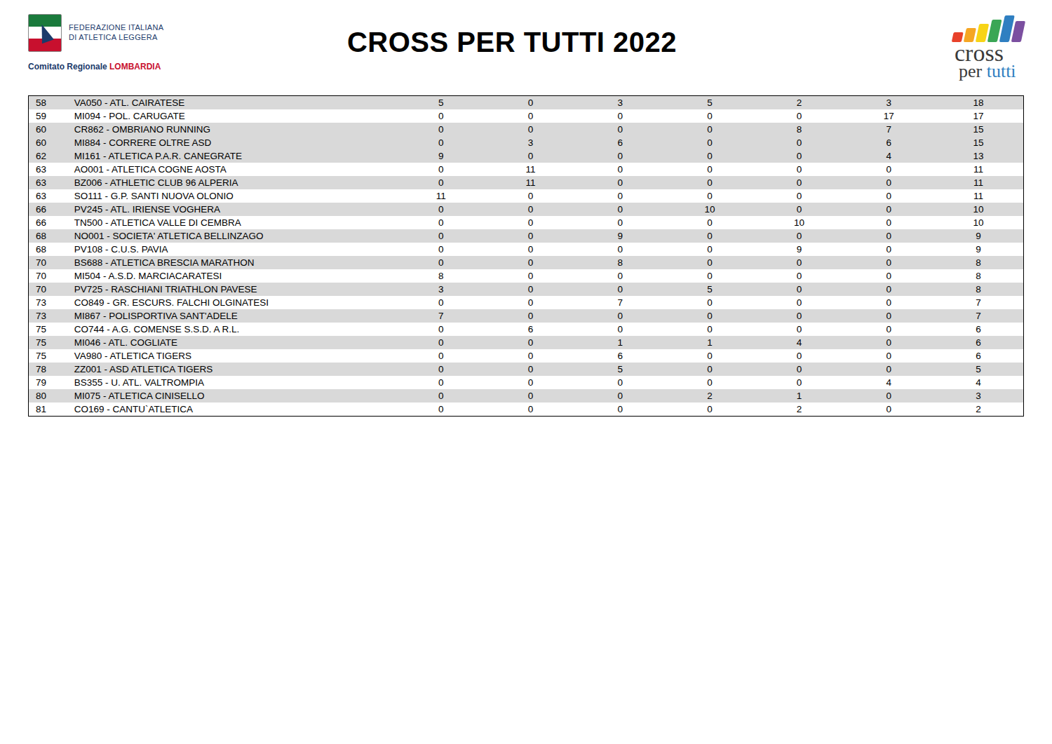FEDERAZIONE ITALIANA
DI ATLETICA LEGGERA
Comitato Regionale LOMBARDIA
CROSS PER TUTTI 2022
cross per tutti
| 58 | VA050 - ATL. CAIRATESE | 5 | 0 | 3 | 5 | 2 | 3 | 18 |
| 59 | MI094 - POL. CARUGATE | 0 | 0 | 0 | 0 | 0 | 17 | 17 |
| 60 | CR862 - OMBRIANO RUNNING | 0 | 0 | 0 | 0 | 8 | 7 | 15 |
| 60 | MI884 - CORRERE OLTRE ASD | 0 | 3 | 6 | 0 | 0 | 6 | 15 |
| 62 | MI161 - ATLETICA P.A.R. CANEGRATE | 9 | 0 | 0 | 0 | 0 | 4 | 13 |
| 63 | AO001 - ATLETICA COGNE AOSTA | 0 | 11 | 0 | 0 | 0 | 0 | 11 |
| 63 | BZ006 - ATHLETIC CLUB 96 ALPERIA | 0 | 11 | 0 | 0 | 0 | 0 | 11 |
| 63 | SO111 - G.P. SANTI NUOVA OLONIO | 11 | 0 | 0 | 0 | 0 | 0 | 11 |
| 66 | PV245 - ATL. IRIENSE VOGHERA | 0 | 0 | 0 | 10 | 0 | 0 | 10 |
| 66 | TN500 - ATLETICA VALLE DI CEMBRA | 0 | 0 | 0 | 0 | 10 | 0 | 10 |
| 68 | NO001 - SOCIETA' ATLETICA BELLINZAGO | 0 | 0 | 9 | 0 | 0 | 0 | 9 |
| 68 | PV108 - C.U.S. PAVIA | 0 | 0 | 0 | 0 | 9 | 0 | 9 |
| 70 | BS688 - ATLETICA BRESCIA MARATHON | 0 | 0 | 8 | 0 | 0 | 0 | 8 |
| 70 | MI504 - A.S.D. MARCIACARATESI | 8 | 0 | 0 | 0 | 0 | 0 | 8 |
| 70 | PV725 - RASCHIANI TRIATHLON PAVESE | 3 | 0 | 0 | 5 | 0 | 0 | 8 |
| 73 | CO849 - GR. ESCURS. FALCHI OLGINATESI | 0 | 0 | 7 | 0 | 0 | 0 | 7 |
| 73 | MI867 - POLISPORTIVA SANT'ADELE | 7 | 0 | 0 | 0 | 0 | 0 | 7 |
| 75 | CO744 - A.G. COMENSE S.S.D. A R.L. | 0 | 6 | 0 | 0 | 0 | 0 | 6 |
| 75 | MI046 - ATL. COGLIATE | 0 | 0 | 1 | 1 | 4 | 0 | 6 |
| 75 | VA980 - ATLETICA TIGERS | 0 | 0 | 6 | 0 | 0 | 0 | 6 |
| 78 | ZZ001 - ASD ATLETICA TIGERS | 0 | 0 | 5 | 0 | 0 | 0 | 5 |
| 79 | BS355 - U. ATL. VALTROMPIA | 0 | 0 | 0 | 0 | 0 | 4 | 4 |
| 80 | MI075 - ATLETICA CINISELLO | 0 | 0 | 0 | 2 | 1 | 0 | 3 |
| 81 | CO169 - CANTU`ATLETICA | 0 | 0 | 0 | 0 | 2 | 0 | 2 |